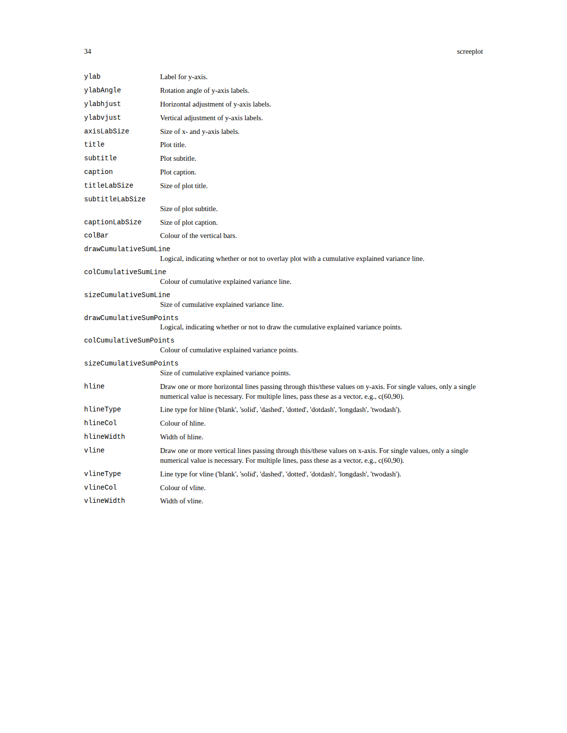34 screeplot
ylab
Label for y-axis.
ylabAngle
Rotation angle of y-axis labels.
ylabhjust
Horizontal adjustment of y-axis labels.
ylabvjust
Vertical adjustment of y-axis labels.
axisLabSize
Size of x- and y-axis labels.
title
Plot title.
subtitle
Plot subtitle.
caption
Plot caption.
titleLabSize
Size of plot title.
subtitleLabSize
Size of plot subtitle.
captionLabSize
Size of plot caption.
colBar
Colour of the vertical bars.
drawCumulativeSumLine
Logical, indicating whether or not to overlay plot with a cumulative explained variance line.
colCumulativeSumLine
Colour of cumulative explained variance line.
sizeCumulativeSumLine
Size of cumulative explained variance line.
drawCumulativeSumPoints
Logical, indicating whether or not to draw the cumulative explained variance points.
colCumulativeSumPoints
Colour of cumulative explained variance points.
sizeCumulativeSumPoints
Size of cumulative explained variance points.
hline
Draw one or more horizontal lines passing through this/these values on y-axis. For single values, only a single numerical value is necessary. For multiple lines, pass these as a vector, e.g., c(60,90).
hlineType
Line type for hline ('blank', 'solid', 'dashed', 'dotted', 'dotdash', 'longdash', 'twodash').
hlineCol
Colour of hline.
hlineWidth
Width of hline.
vline
Draw one or more vertical lines passing through this/these values on x-axis. For single values, only a single numerical value is necessary. For multiple lines, pass these as a vector, e.g., c(60,90).
vlineType
Line type for vline ('blank', 'solid', 'dashed', 'dotted', 'dotdash', 'longdash', 'twodash').
vlineCol
Colour of vline.
vlineWidth
Width of vline.